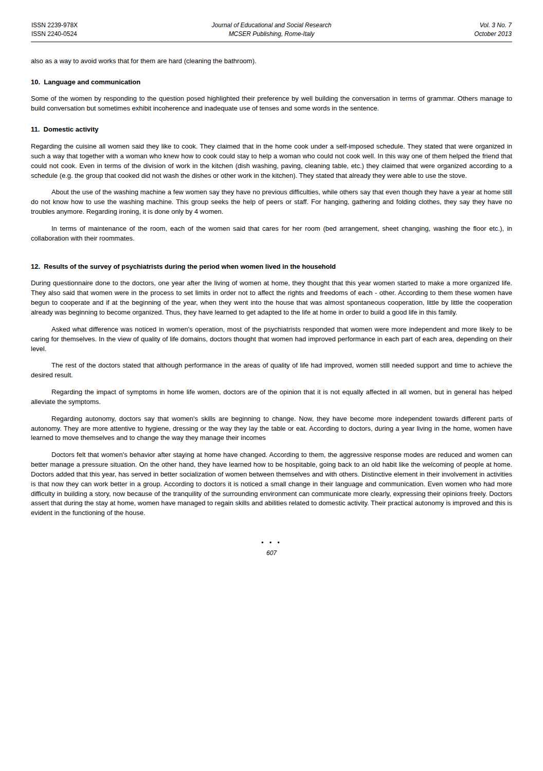| ISSN 2239-978X ISSN 2240-0524 | Journal of Educational and Social Research MCSER Publishing, Rome-Italy | Vol. 3 No. 7 October 2013 |
also as a way to avoid works that for them are hard (cleaning the bathroom).
10. Language and communication
Some of the women by responding to the question posed highlighted their preference by well building the conversation in terms of grammar. Others manage to build conversation but sometimes exhibit incoherence and inadequate use of tenses and some words in the sentence.
11. Domestic activity
Regarding the cuisine all women said they like to cook. They claimed that in the home cook under a self-imposed schedule. They stated that were organized in such a way that together with a woman who knew how to cook could stay to help a woman who could not cook well. In this way one of them helped the friend that could not cook. Even in terms of the division of work in the kitchen (dish washing, paving, cleaning table, etc.) they claimed that were organized according to a schedule (e.g. the group that cooked did not wash the dishes or other work in the kitchen). They stated that already they were able to use the stove.
About the use of the washing machine a few women say they have no previous difficulties, while others say that even though they have a year at home still do not know how to use the washing machine. This group seeks the help of peers or staff. For hanging, gathering and folding clothes, they say they have no troubles anymore. Regarding ironing, it is done only by 4 women.
In terms of maintenance of the room, each of the women said that cares for her room (bed arrangement, sheet changing, washing the floor etc.), in collaboration with their roommates.
12. Results of the survey of psychiatrists during the period when women lived in the household
During questionnaire done to the doctors, one year after the living of women at home, they thought that this year women started to make a more organized life. They also said that women were in the process to set limits in order not to affect the rights and freedoms of each - other. According to them these women have begun to cooperate and if at the beginning of the year, when they went into the house that was almost spontaneous cooperation, little by little the cooperation already was beginning to become organized. Thus, they have learned to get adapted to the life at home in order to build a good life in this family.
Asked what difference was noticed in women's operation, most of the psychiatrists responded that women were more independent and more likely to be caring for themselves. In the view of quality of life domains, doctors thought that women had improved performance in each part of each area, depending on their level.
The rest of the doctors stated that although performance in the areas of quality of life had improved, women still needed support and time to achieve the desired result.
Regarding the impact of symptoms in home life women, doctors are of the opinion that it is not equally affected in all women, but in general has helped alleviate the symptoms.
Regarding autonomy, doctors say that women's skills are beginning to change. Now, they have become more independent towards different parts of autonomy. They are more attentive to hygiene, dressing or the way they lay the table or eat. According to doctors, during a year living in the home, women have learned to move themselves and to change the way they manage their incomes
Doctors felt that women's behavior after staying at home have changed. According to them, the aggressive response modes are reduced and women can better manage a pressure situation. On the other hand, they have learned how to be hospitable, going back to an old habit like the welcoming of people at home. Doctors added that this year, has served in better socialization of women between themselves and with others. Distinctive element in their involvement in activities is that now they can work better in a group. According to doctors it is noticed a small change in their language and communication. Even women who had more difficulty in building a story, now because of the tranquility of the surrounding environment can communicate more clearly, expressing their opinions freely. Doctors assert that during the stay at home, women have managed to regain skills and abilities related to domestic activity. Their practical autonomy is improved and this is evident in the functioning of the house.
• • •
607